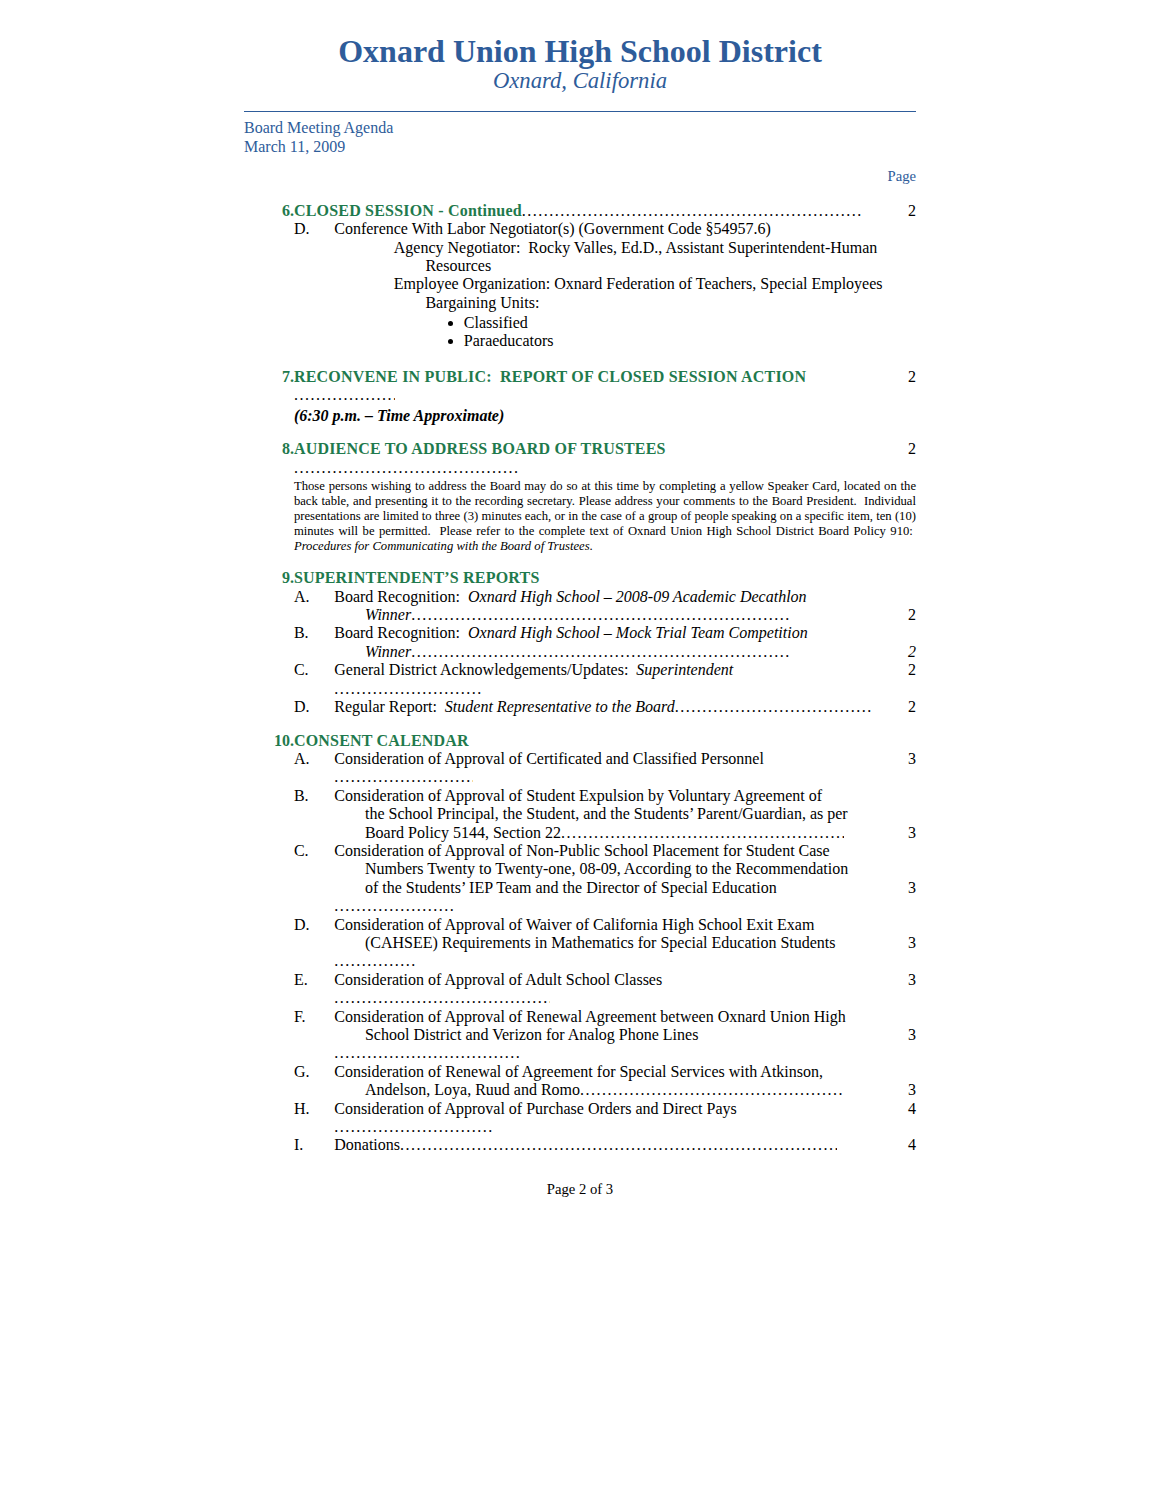Oxnard Union High School District
Oxnard, California
Board Meeting Agenda
March 11, 2009
Page
| 6. | CLOSED SESSION - Continued ............................................................................................... | 2 |
| | D. | Conference With Labor Negotiator(s) (Government Code §54957.6) |
| | | Agency Negotiator: Rocky Valles, Ed.D., Assistant Superintendent-Human Resources |
| | | Employee Organization: Oxnard Federation of Teachers, Special Employees Bargaining Units: Classified Paraeducators |
| 7. | RECONVENE IN PUBLIC: REPORT OF CLOSED SESSION ACTION ........................... | 2 |
| | (6:30 p.m. – Time Approximate) |
| 8. | AUDIENCE TO ADDRESS BOARD OF TRUSTEES ............................................................ | 2 |
| | Those persons wishing to address the Board may do so at this time by completing a yellow Speaker Card, located on the back table, and presenting it to the recording secretary. Please address your comments to the Board President. Individual presentations are limited to three (3) minutes each, or in the case of a group of people speaking on a specific item, ten (10) minutes will be permitted. Please refer to the complete text of Oxnard Union High School District Board Policy 910: Procedures for Communicating with the Board of Trustees . |
| 9. | SUPERINTENDENT’S REPORTS |
| | A. | Board Recognition: Oxnard High School – 2008-09 Academic Decathlon | |
| | | Winner ....................................................................................................................... | 2 |
| | B. | Board Recognition: Oxnard High School – Mock Trial Team Competition | |
| | | Winner ....................................................................................................................... | 2 |
| | C. | General District Acknowledgements/Updates: Superintendent ...................................... | 2 |
| | D. | Regular Report: Student Representative to the Board ..................................................... | 2 |
| 10. | CONSENT CALENDAR |
| | A. | Consideration of Approval of Certificated and Classified Personnel .............................. | 3 |
| | B. | Consideration of Approval of Student Expulsion by Voluntary Agreement of | |
| | | the School Principal, the Student, and the Students’ Parent/Guardian, as per | |
| | | Board Policy 5144, Section 22 ................................................................................... | 3 |
| | C. | Consideration of Approval of Non-Public School Placement for Student Case | |
| | | Numbers Twenty to Twenty-one, 08-09, According to the Recommendation | |
| | | of the Students’ IEP Team and the Director of Special Education ............................ | 3 |
| | D. | Consideration of Approval of Waiver of California High School Exit Exam | |
| | | (CAHSEE) Requirements in Mathematics for Special Education Students ............... | 3 |
| | E. | Consideration of Approval of Adult School Classes ......................................................... | 3 |
| | F. | Consideration of Approval of Renewal Agreement between Oxnard Union High | |
| | | School District and Verizon for Analog Phone Lines ............................................... | 3 |
| | G. | Consideration of Renewal of Agreement for Special Services with Atkinson, | |
| | | Andelson, Loya, Ruud and Romo ........................................................................... | 3 |
| | H. | Consideration of Approval of Purchase Orders and Direct Pays ..................................... | 4 |
| | I. | Donations ..................................................................................................................... | 4 |
Page 2 of 3